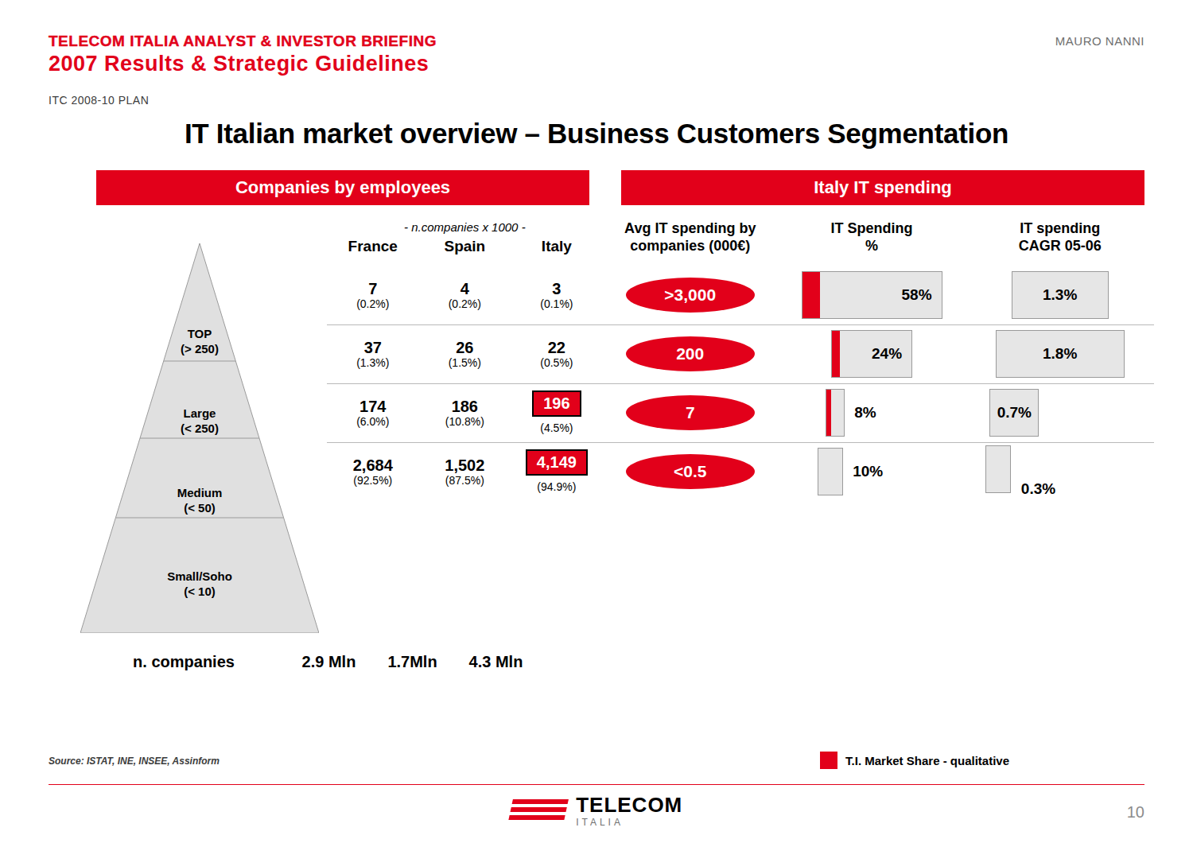MAURO NANNI
TELECOM ITALIA ANALYST & INVESTOR BRIEFING
2007 Results & Strategic Guidelines
ITC 2008-10 PLAN
IT Italian market overview – Business Customers Segmentation
Companies by employees
Italy IT spending
TOP
(> 250)
Large
(< 250)
Medium
(< 50)
Small/Soho
(< 10)
| - n.companies x 1000 - | Avg IT spending by companies (000€) | IT Spending % | IT spending CAGR 05-06 |
| France | Spain | Italy |
| 7 (0.2%) | 4 (0.2%) | 3 (0.1%) | >3,000 | 58% | 1.3% |
| 37 (1.3%) | 26 (1.5%) | 22 (0.5%) | 200 | 24% | 1.8% |
| 174 (6.0%) | 186 (10.8%) | 196 (4.5%) | 7 | 8% | 0.7% |
| 2,684 (92.5%) | 1,502 (87.5%) | 4,149 (94.9%) | <0.5 | 10% | 0.3% |
n. companies
2.9 Mln
1.7Mln
4.3 Mln
Source: ISTAT, INE, INSEE, Assinform
T.I. Market Share - qualitative
TELECOM
ITALIA
10